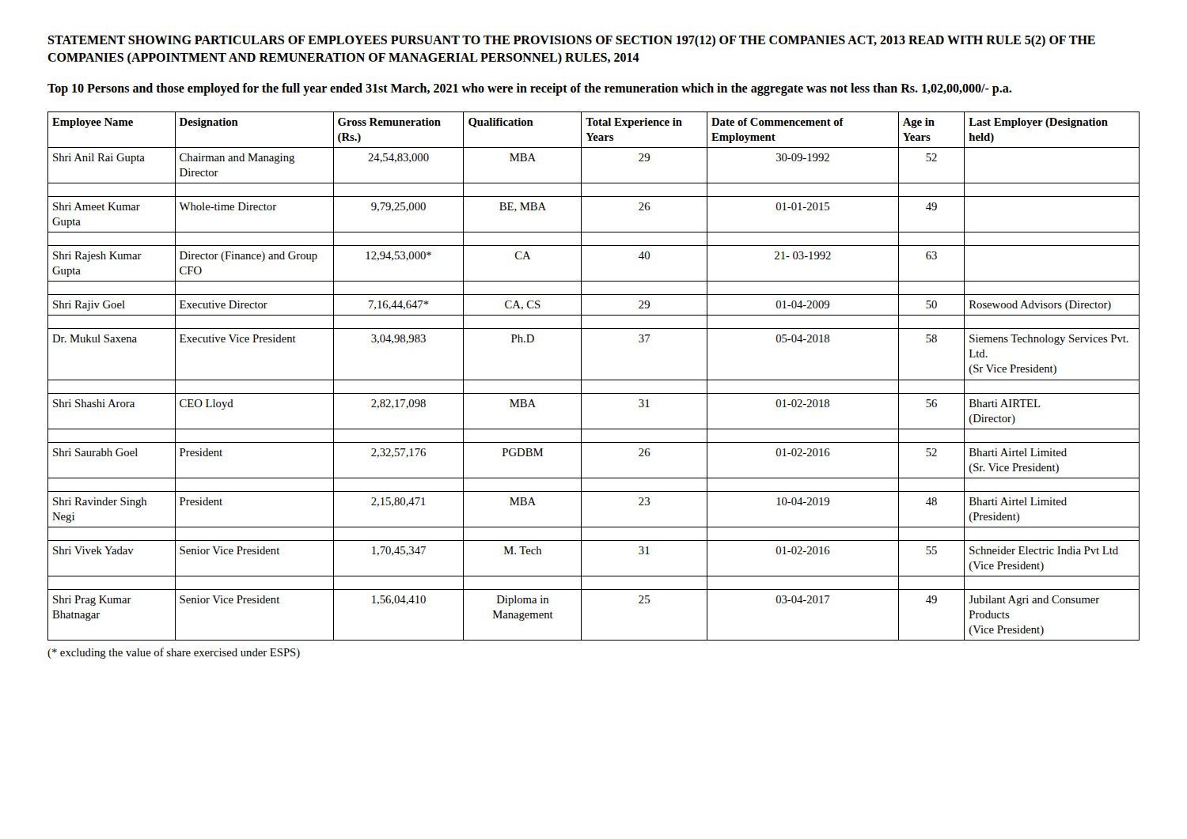STATEMENT SHOWING PARTICULARS OF EMPLOYEES PURSUANT TO THE PROVISIONS OF SECTION 197(12) OF THE COMPANIES ACT, 2013 READ WITH RULE 5(2) OF THE COMPANIES (APPOINTMENT AND REMUNERATION OF MANAGERIAL PERSONNEL) RULES, 2014
Top 10 Persons and those employed for the full year ended 31st March, 2021 who were in receipt of the remuneration which in the aggregate was not less than Rs. 1,02,00,000/- p.a.
| Employee Name | Designation | Gross Remuneration (Rs.) | Qualification | Total Experience in Years | Date of Commencement of Employment | Age in Years | Last Employer (Designation held) |
| --- | --- | --- | --- | --- | --- | --- | --- |
| Shri Anil Rai Gupta | Chairman and Managing Director | 24,54,83,000 | MBA | 29 | 30-09-1992 | 52 | |
| Shri Ameet Kumar Gupta | Whole-time Director | 9,79,25,000 | BE, MBA | 26 | 01-01-2015 | 49 | |
| Shri Rajesh Kumar Gupta | Director (Finance) and Group CFO | 12,94,53,000* | CA | 40 | 21- 03-1992 | 63 | |
| Shri Rajiv Goel | Executive Director | 7,16,44,647* | CA, CS | 29 | 01-04-2009 | 50 | Rosewood Advisors (Director) |
| Dr. Mukul Saxena | Executive Vice President | 3,04,98,983 | Ph.D | 37 | 05-04-2018 | 58 | Siemens Technology Services Pvt. Ltd. (Sr Vice President) |
| Shri Shashi Arora | CEO Lloyd | 2,82,17,098 | MBA | 31 | 01-02-2018 | 56 | Bharti AIRTEL (Director) |
| Shri Saurabh Goel | President | 2,32,57,176 | PGDBM | 26 | 01-02-2016 | 52 | Bharti Airtel Limited (Sr. Vice President) |
| Shri Ravinder Singh Negi | President | 2,15,80,471 | MBA | 23 | 10-04-2019 | 48 | Bharti Airtel Limited (President) |
| Shri Vivek Yadav | Senior Vice President | 1,70,45,347 | M. Tech | 31 | 01-02-2016 | 55 | Schneider Electric India Pvt Ltd (Vice President) |
| Shri Prag Kumar Bhatnagar | Senior Vice President | 1,56,04,410 | Diploma in Management | 25 | 03-04-2017 | 49 | Jubilant Agri and Consumer Products (Vice President) |
(* excluding the value of share exercised under ESPS)